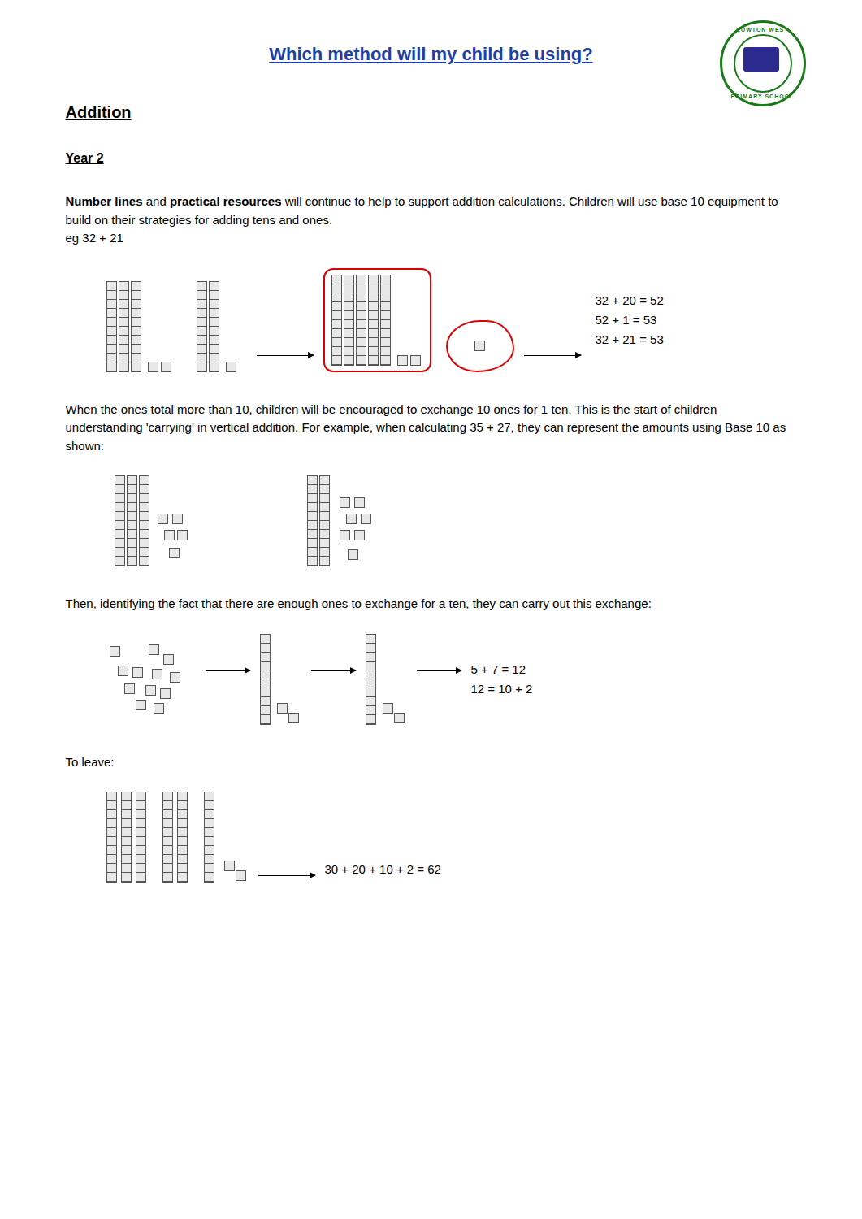LOWTON WEST
PRIMARY SCHOOL
Which method will my child be using?
Addition
Year 2
Number lines and practical resources will continue to help to support addition calculations. Children will use base 10 equipment to build on their strategies for adding tens and ones.
eg 32 + 21
32 + 20 = 52
52 + 1 = 53
32 + 21 = 53
When the ones total more than 10, children will be encouraged to exchange 10 ones for 1 ten. This is the start of children understanding 'carrying' in vertical addition. For example, when calculating 35 + 27, they can represent the amounts using Base 10 as shown:
Then, identifying the fact that there are enough ones to exchange for a ten, they can carry out this exchange:
5 + 7 = 12
12 = 10 + 2
To leave:
30 + 20 + 10 + 2 = 62